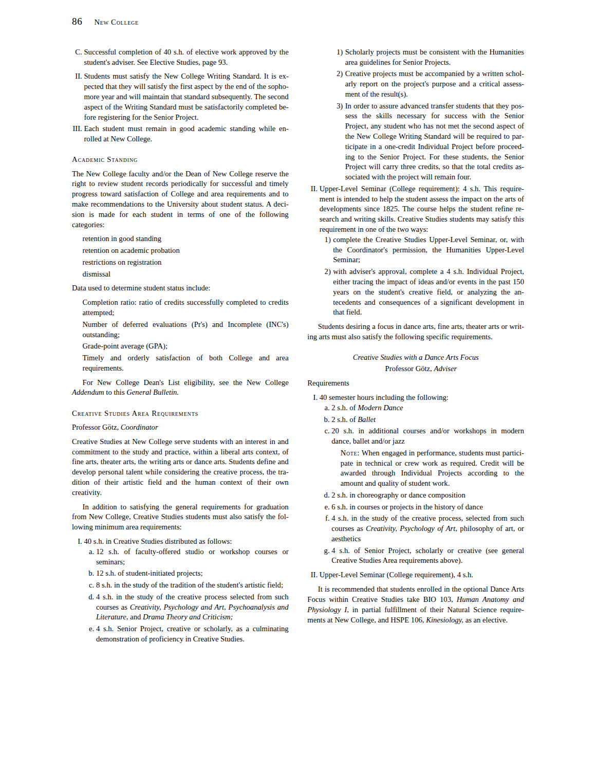86 New College
Successful completion of 40 s.h. of elective work approved by the student's adviser. See Elective Studies, page 93.
Students must satisfy the New College Writing Standard. It is expected that they will satisfy the first aspect by the end of the sophomore year and will maintain that standard subsequently. The second aspect of the Writing Standard must be satisfactorily completed before registering for the Senior Project.
Each student must remain in good academic standing while enrolled at New College.
Academic Standing
The New College faculty and/or the Dean of New College reserve the right to review student records periodically for successful and timely progress toward satisfaction of College and area requirements and to make recommendations to the University about student status. A decision is made for each student in terms of one of the following categories:
retention in good standing
retention on academic probation
restrictions on registration
dismissal
Data used to determine student status include:
Completion ratio: ratio of credits successfully completed to credits attempted;
Number of deferred evaluations (Pr's) and Incomplete (INC's) outstanding;
Grade-point average (GPA);
Timely and orderly satisfaction of both College and area requirements.
For New College Dean's List eligibility, see the New College Addendum to this General Bulletin.
Creative Studies Area Requirements
Professor Götz, Coordinator
Creative Studies at New College serve students with an interest in and commitment to the study and practice, within a liberal arts context, of fine arts, theater arts, the writing arts or dance arts. Students define and develop personal talent while considering the creative process, the tradition of their artistic field and the human context of their own creativity.
In addition to satisfying the general requirements for graduation from New College, Creative Studies students must also satisfy the following minimum area requirements:
40 s.h. in Creative Studies distributed as follows:
12 s.h. of faculty-offered studio or workshop courses or seminars;
12 s.h. of student-initiated projects;
8 s.h. in the study of the tradition of the student's artistic field;
4 s.h. in the study of the creative process selected from such courses as Creativity, Psychology and Art, Psychoanalysis and Literature, and Drama Theory and Criticism;
4 s.h. Senior Project, creative or scholarly, as a culminating demonstration of proficiency in Creative Studies.
Scholarly projects must be consistent with the Humanities area guidelines for Senior Projects.
Creative projects must be accompanied by a written scholarly report on the project's purpose and a critical assessment of the result(s).
In order to assure advanced transfer students that they possess the skills necessary for success with the Senior Project, any student who has not met the second aspect of the New College Writing Standard will be required to participate in a one-credit Individual Project before proceeding to the Senior Project. For these students, the Senior Project will carry three credits, so that the total credits associated with the project will remain four.
Upper-Level Seminar (College requirement): 4 s.h. This requirement is intended to help the student assess the impact on the arts of developments since 1825. The course helps the student refine research and writing skills. Creative Studies students may satisfy this requirement in one of the two ways:
complete the Creative Studies Upper-Level Seminar, or, with the Coordinator's permission, the Humanities Upper-Level Seminar;
with adviser's approval, complete a 4 s.h. Individual Project, either tracing the impact of ideas and/or events in the past 150 years on the student's creative field, or analyzing the antecedents and consequences of a significant development in that field.
Students desiring a focus in dance arts, fine arts, theater arts or writing arts must also satisfy the following specific requirements.
Creative Studies with a Dance Arts Focus
Professor Götz, Adviser
Requirements
40 semester hours including the following:
2 s.h. of Modern Dance
2 s.h. of Ballet
20 s.h. in additional courses and/or workshops in modern dance, ballet and/or jazz Note: When engaged in performance, students must participate in technical or crew work as required. Credit will be awarded through Individual Projects according to the amount and quality of student work.
2 s.h. in choreography or dance composition
6 s.h. in courses or projects in the history of dance
4 s.h. in the study of the creative process, selected from such courses as Creativity, Psychology of Art, philosophy of art, or aesthetics
4 s.h. of Senior Project, scholarly or creative (see general Creative Studies Area requirements above).
Upper-Level Seminar (College requirement), 4 s.h.
It is recommended that students enrolled in the optional Dance Arts Focus within Creative Studies take BIO 103, Human Anatomy and Physiology I, in partial fulfillment of their Natural Science requirements at New College, and HSPE 106, Kinesiology, as an elective.